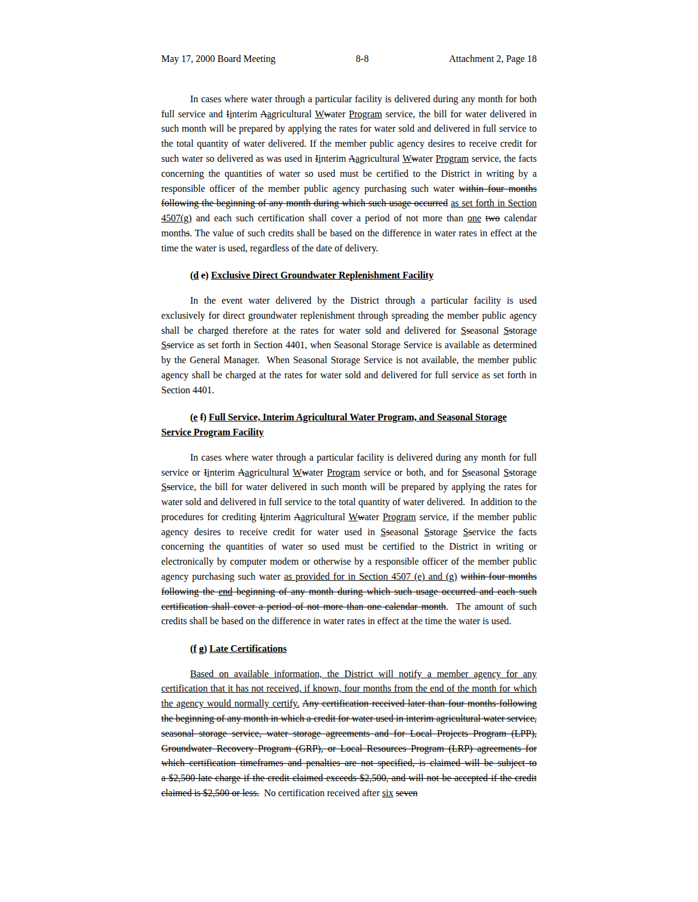May 17, 2000 Board Meeting
8-8
Attachment 2, Page 18
In cases where water through a particular facility is delivered during any month for both full service and Iinterim Aagricultural Wwater Program service, the bill for water delivered in such month will be prepared by applying the rates for water sold and delivered in full service to the total quantity of water delivered. If the member public agency desires to receive credit for such water so delivered as was used in Iinterim Aagricultural Wwater Program service, the facts concerning the quantities of water so used must be certified to the District in writing by a responsible officer of the member public agency purchasing such water within four months following the beginning of any month during which such usage occurred as set forth in Section 4507(g) and each such certification shall cover a period of not more than one two calendar months. The value of such credits shall be based on the difference in water rates in effect at the time the water is used, regardless of the date of delivery.
(d e) Exclusive Direct Groundwater Replenishment Facility
In the event water delivered by the District through a particular facility is used exclusively for direct groundwater replenishment through spreading the member public agency shall be charged therefore at the rates for water sold and delivered for Sseasonal Sstorage Sservice as set forth in Section 4401, when Seasonal Storage Service is available as determined by the General Manager. When Seasonal Storage Service is not available, the member public agency shall be charged at the rates for water sold and delivered for full service as set forth in Section 4401.
(e f) Full Service, Interim Agricultural Water Program, and Seasonal Storage Service Program Facility
In cases where water through a particular facility is delivered during any month for full service or Iinterim Aagricultural Wwater Program service or both, and for Sseasonal Sstorage Sservice, the bill for water delivered in such month will be prepared by applying the rates for water sold and delivered in full service to the total quantity of water delivered. In addition to the procedures for crediting Iinterim Aagricultural Wwater Program service, if the member public agency desires to receive credit for water used in Sseasonal Sstorage Sservice the facts concerning the quantities of water so used must be certified to the District in writing or electronically by computer modem or otherwise by a responsible officer of the member public agency purchasing such water as provided for in Section 4507 (e) and (g) within four months following the end beginning of any month during which such usage occurred and each such certification shall cover a period of not more than one calendar month. The amount of such credits shall be based on the difference in water rates in effect at the time the water is used.
(f g) Late Certifications
Based on available information, the District will notify a member agency for any certification that it has not received, if known, four months from the end of the month for which the agency would normally certify. Any certification received later than four months following the beginning of any month in which a credit for water used in interim agricultural water service, seasonal storage service, water storage agreements and for Local Projects Program (LPP), Groundwater Recovery Program (GRP), or Local Resources Program (LRP) agreements for which certification timeframes and penalties are not specified, is claimed will be subject to a $2,500 late charge if the credit claimed exceeds $2,500, and will not be accepted if the credit claimed is $2,500 or less. No certification received after six seven